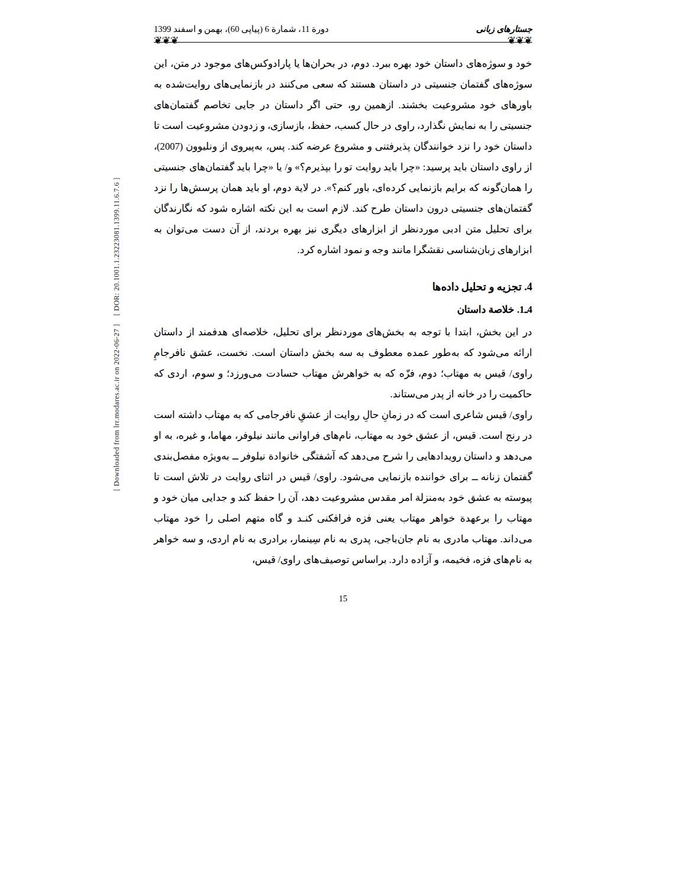[ DOR: 20.1001.1.23223081.1399.11.6.7.6 ] [ Downloaded from lrr.modares.ac.ir on 2022-06-27 ]
جستارهای زبانی
دورة 11، شمارة 6 (پیاپی 60)، بهمن و اسفند 1399
❦❦❦ ❦❦❦
خود و سوژه‌های داستان خود بهره ببرد. دوم، در بحران‌ها یا پارادوکس‌های موجود در متن، این سوژه‌های گفتمان جنسیتی در داستان هستند که سعی می‌کنند در بازنمایی‌های روایت‌شده به باورهای خود مشروعیت بخشند. ازهمین رو، حتی اگر داستان در جایی تخاصم گفتمان‌های جنسیتی را به نمایش نگذارد، راوی در حال کسب، حفظ، بازسازی، و زدودن مشروعیت است تا داستان خود را نزد خوانندگان پذیرفتنی و مشروع عرضه کند. پس، به‌پیروی از ونلیوون (2007)، از راوی داستان باید پرسید: «چرا باید روایت تو را بپذیرم؟» و/ یا «چرا باید گفتمان‌های جنسیتی را همان‌گونه که برایم بازنمایی کرده‌ای، باور کنم؟». در لایة دوم، او باید همان پرسش‌ها را نزد گفتمان‌های جنسیتی درون داستان طرح کند. لازم است به این نکته اشاره شود که نگارندگان برای تحلیل متن ادبی موردنظر از ابزارهای دیگری نیز بهره بردند، از آن دست می‌توان به ابزارهای زبان‌شناسی نقشگرا مانند وجه و نمود اشاره کرد.
4. تجزیه و تحلیل داده‌ها
4ـ1. خلاصة داستان
در این بخش، ابتدا با توجه به بخش‌های موردنظر برای تحلیل، خلاصه‌ای هدفمند از داستان ارائه می‌شود که به‌طور عمده معطوف به سه بخش داستان است. نخست، عشق نافرجامِ راوی/ قیس به مهتاب؛ دوم، فزّه که به خواهرش مهتاب حسادت می‌ورزد؛ و سوم، اردی که حاکمیت را در خانه از پدر می‌ستاند.
راوی/ قیس شاعری است که در زمانِ حالِ روایت از عشقِ نافرجامی که به مهتاب داشته است در رنج است. قیس، از عشق خود به مهتاب، نام‌های فراوانی مانند نیلوفر، مهاما، و غیره، به او می‌دهد و داستان رویدادهایی را شرح می‌دهد که آشفتگی خانوادة نیلوفر ــ به‌ویژه مفصل‌بندی گفتمان زنانه ــ برای خواننده بازنمایی می‌شود. راوی/ قیس در اثنای روایت در تلاش است تا پیوسته به عشق خود به‌منزلة امر مقدس مشروعیت دهد، آن را حفظ کند و جدایی میان خود و مهتاب را برعهدة خواهر مهتاب یعنی فزه فرافکنی کنـد و گاه متهم اصلی را خود مهتاب می‌داند. مهتاب مادری به نام جان‌باجی، پدری به نام سِینمار، برادری به نام اردی، و سه خواهر به نام‌های فزه، فخیمه، و آزاده دارد. براساس توصیف‌های راوی/ قیس،
15